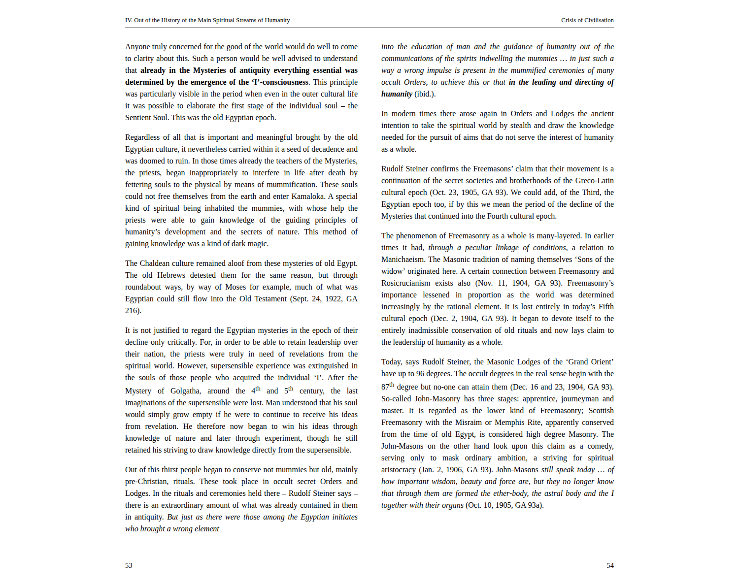IV. Out of the History of the Main Spiritual Streams of Humanity Crisis of Civilisation
Anyone truly concerned for the good of the world would do well to come to clarity about this. Such a person would be well advised to understand that already in the Mysteries of antiquity everything essential was determined by the emergence of the ‘I’-consciousness. This principle was particularly visible in the period when even in the outer cultural life it was possible to elaborate the first stage of the individual soul – the Sentient Soul. This was the old Egyptian epoch.
Regardless of all that is important and meaningful brought by the old Egyptian culture, it nevertheless carried within it a seed of decadence and was doomed to ruin. In those times already the teachers of the Mysteries, the priests, began inappropriately to interfere in life after death by fettering souls to the physical by means of mummification. These souls could not free themselves from the earth and enter Kamaloka. A special kind of spiritual being inhabited the mummies, with whose help the priests were able to gain knowledge of the guiding principles of humanity’s development and the secrets of nature. This method of gaining knowledge was a kind of dark magic.
The Chaldean culture remained aloof from these mysteries of old Egypt. The old Hebrews detested them for the same reason, but through roundabout ways, by way of Moses for example, much of what was Egyptian could still flow into the Old Testament (Sept. 24, 1922, GA 216).
It is not justified to regard the Egyptian mysteries in the epoch of their decline only critically. For, in order to be able to retain leadership over their nation, the priests were truly in need of revelations from the spiritual world. However, supersensible experience was extinguished in the souls of those people who acquired the individual ‘I’. After the Mystery of Golgatha, around the 4th and 5th century, the last imaginations of the supersensible were lost. Man understood that his soul would simply grow empty if he were to continue to receive his ideas from revelation. He therefore now began to win his ideas through knowledge of nature and later through experiment, though he still retained his striving to draw knowledge directly from the supersensible.
Out of this thirst people began to conserve not mummies but old, mainly pre-Christian, rituals. These took place in occult secret Orders and Lodges. In the rituals and ceremonies held there – Rudolf Steiner says – there is an extraordinary amount of what was already contained in them in antiquity. But just as there were those among the Egyptian initiates who brought a wrong element
into the education of man and the guidance of humanity out of the communications of the spirits indwelling the mummies … in just such a way a wrong impulse is present in the mummified ceremonies of many occult Orders, to achieve this or that in the leading and directing of humanity (ibid.).
In modern times there arose again in Orders and Lodges the ancient intention to take the spiritual world by stealth and draw the knowledge needed for the pursuit of aims that do not serve the interest of humanity as a whole.
Rudolf Steiner confirms the Freemasons’ claim that their movement is a continuation of the secret societies and brotherhoods of the Greco-Latin cultural epoch (Oct. 23, 1905, GA 93). We could add, of the Third, the Egyptian epoch too, if by this we mean the period of the decline of the Mysteries that continued into the Fourth cultural epoch.
The phenomenon of Freemasonry as a whole is many-layered. In earlier times it had, through a peculiar linkage of conditions, a relation to Manichaeism. The Masonic tradition of naming themselves ‘Sons of the widow’ originated here. A certain connection between Freemasonry and Rosicrucianism exists also (Nov. 11, 1904, GA 93). Freemasonry’s importance lessened in proportion as the world was determined increasingly by the rational element. It is lost entirely in today’s Fifth cultural epoch (Dec. 2, 1904, GA 93). It began to devote itself to the entirely inadmissible conservation of old rituals and now lays claim to the leadership of humanity as a whole.
Today, says Rudolf Steiner, the Masonic Lodges of the ‘Grand Orient’ have up to 96 degrees. The occult degrees in the real sense begin with the 87th degree but no-one can attain them (Dec. 16 and 23, 1904, GA 93). So-called John-Masonry has three stages: apprentice, journeyman and master. It is regarded as the lower kind of Freemasonry; Scottish Freemasonry with the Misraim or Memphis Rite, apparently conserved from the time of old Egypt, is considered high degree Masonry. The John-Masons on the other hand look upon this claim as a comedy, serving only to mask ordinary ambition, a striving for spiritual aristocracy (Jan. 2, 1906, GA 93). John-Masons still speak today … of how important wisdom, beauty and force are, but they no longer know that through them are formed the ether-body, the astral body and the I together with their organs (Oct. 10, 1905, GA 93a).
53 54